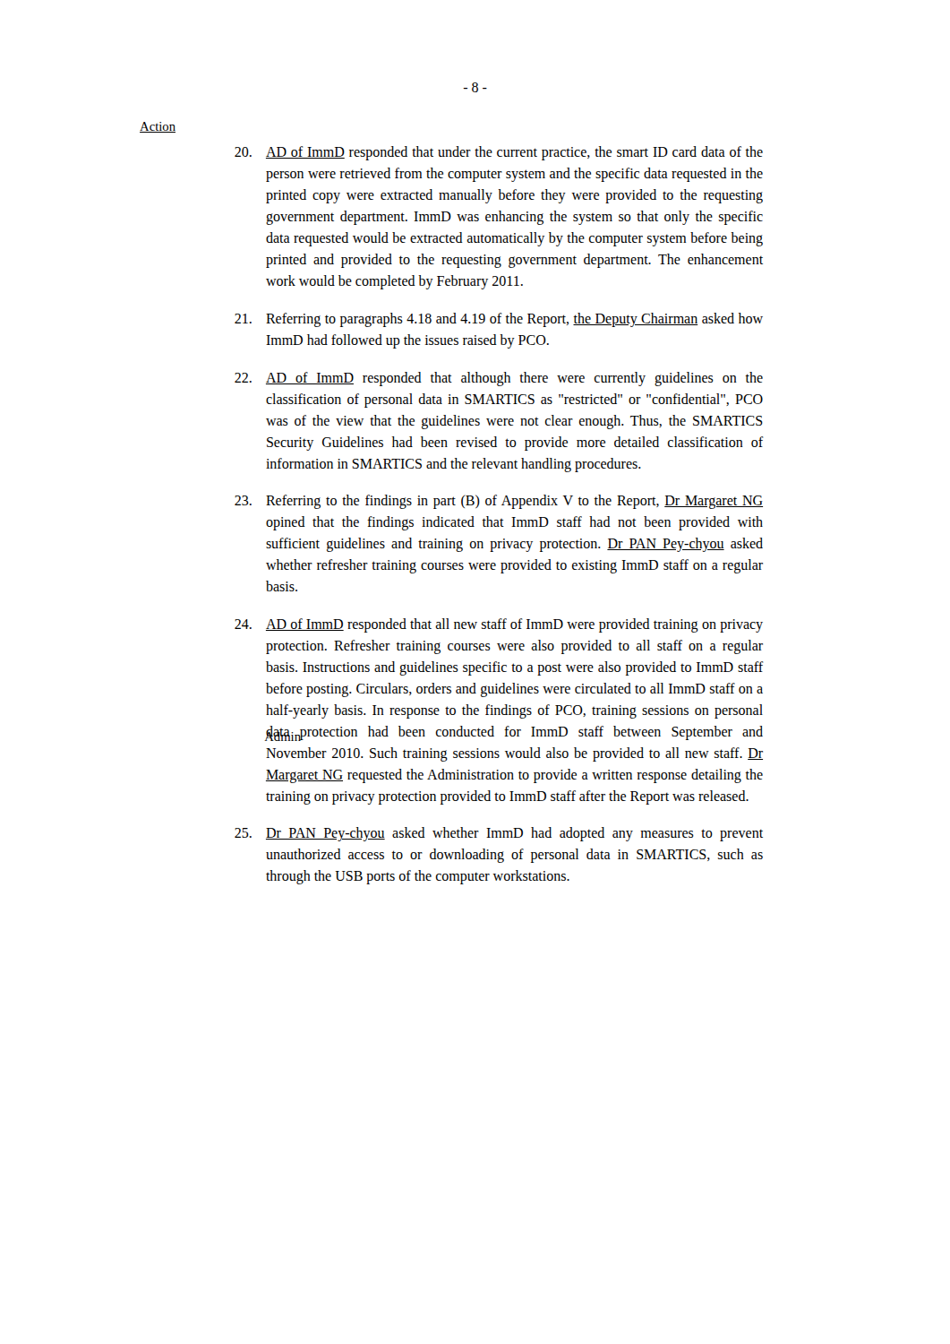- 8 -
Action
20.
AD of ImmD responded that under the current practice, the smart ID card data of the person were retrieved from the computer system and the specific data requested in the printed copy were extracted manually before they were provided to the requesting government department. ImmD was enhancing the system so that only the specific data requested would be extracted automatically by the computer system before being printed and provided to the requesting government department. The enhancement work would be completed by February 2011.
21.
Referring to paragraphs 4.18 and 4.19 of the Report, the Deputy Chairman asked how ImmD had followed up the issues raised by PCO.
22.
AD of ImmD responded that although there were currently guidelines on the classification of personal data in SMARTICS as "restricted" or "confidential", PCO was of the view that the guidelines were not clear enough. Thus, the SMARTICS Security Guidelines had been revised to provide more detailed classification of information in SMARTICS and the relevant handling procedures.
23.
Referring to the findings in part (B) of Appendix V to the Report, Dr Margaret NG opined that the findings indicated that ImmD staff had not been provided with sufficient guidelines and training on privacy protection. Dr PAN Pey-chyou asked whether refresher training courses were provided to existing ImmD staff on a regular basis.
24.
AD of ImmD responded that all new staff of ImmD were provided training on privacy protection. Refresher training courses were also provided to all staff on a regular basis. Instructions and guidelines specific to a post were also provided to ImmD staff before posting. Circulars, orders and guidelines were circulated to all ImmD staff on a half-yearly basis. In response to the findings of PCO, training sessions on personal data protection had been conducted for ImmD staff between September and November 2010. Such training sessions would also be provided to all new staff. Dr Margaret NG requested the Administration to provide a written response detailing the training on privacy protection provided to ImmD staff after the Report was released.
Admin
25.
Dr PAN Pey-chyou asked whether ImmD had adopted any measures to prevent unauthorized access to or downloading of personal data in SMARTICS, such as through the USB ports of the computer workstations.